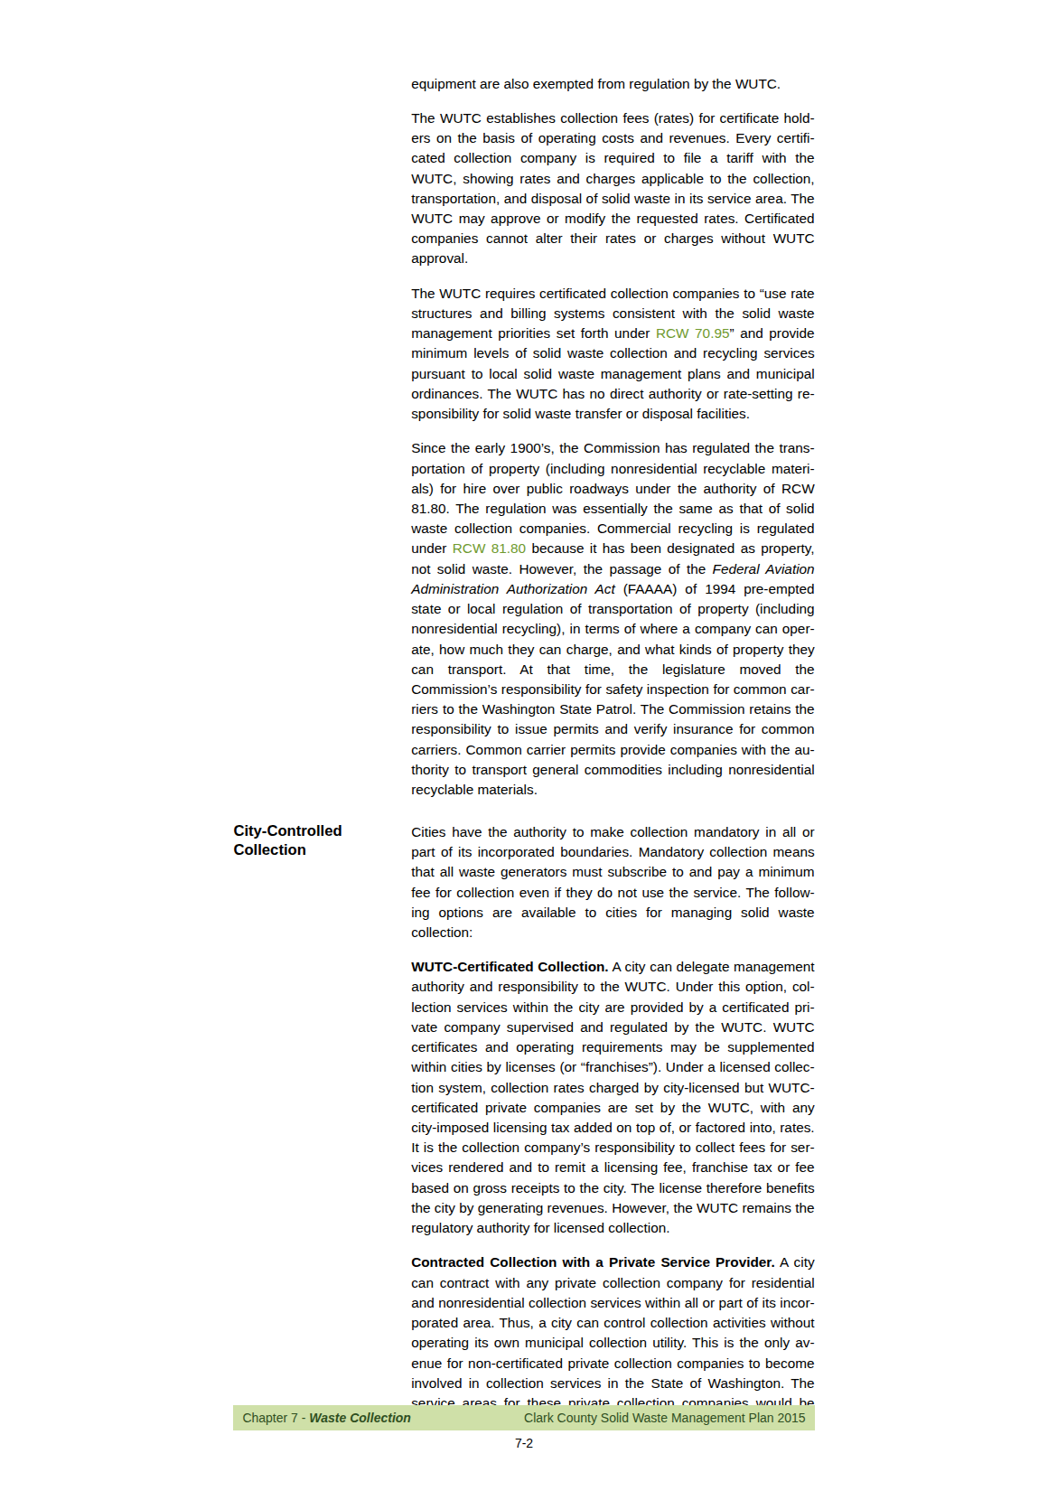equipment are also exempted from regulation by the WUTC.
The WUTC establishes collection fees (rates) for certificate holders on the basis of operating costs and revenues. Every certificated collection company is required to file a tariff with the WUTC, showing rates and charges applicable to the collection, transportation, and disposal of solid waste in its service area. The WUTC may approve or modify the requested rates. Certificated companies cannot alter their rates or charges without WUTC approval.
The WUTC requires certificated collection companies to “use rate structures and billing systems consistent with the solid waste management priorities set forth under RCW 70.95” and provide minimum levels of solid waste collection and recycling services pursuant to local solid waste management plans and municipal ordinances. The WUTC has no direct authority or rate-setting responsibility for solid waste transfer or disposal facilities.
Since the early 1900’s, the Commission has regulated the transportation of property (including nonresidential recyclable materials) for hire over public roadways under the authority of RCW 81.80. The regulation was essentially the same as that of solid waste collection companies. Commercial recycling is regulated under RCW 81.80 because it has been designated as property, not solid waste. However, the passage of the Federal Aviation Administration Authorization Act (FAAAA) of 1994 pre-empted state or local regulation of transportation of property (including nonresidential recycling), in terms of where a company can operate, how much they can charge, and what kinds of property they can transport. At that time, the legislature moved the Commission’s responsibility for safety inspection for common carriers to the Washington State Patrol. The Commission retains the responsibility to issue permits and verify insurance for common carriers. Common carrier permits provide companies with the authority to transport general commodities including nonresidential recyclable materials.
City-Controlled
Collection
Cities have the authority to make collection mandatory in all or part of its incorporated boundaries. Mandatory collection means that all waste generators must subscribe to and pay a minimum fee for collection even if they do not use the service. The following options are available to cities for managing solid waste collection:
WUTC-Certificated Collection. A city can delegate management authority and responsibility to the WUTC. Under this option, collection services within the city are provided by a certificated private company supervised and regulated by the WUTC. WUTC certificates and operating requirements may be supplemented within cities by licenses (or “franchises”). Under a licensed collection system, collection rates charged by city-licensed but WUTC-certificated private companies are set by the WUTC, with any city-imposed licensing tax added on top of, or factored into, rates. It is the collection company’s responsibility to collect fees for services rendered and to remit a licensing fee, franchise tax or fee based on gross receipts to the city. The license therefore benefits the city by generating revenues. However, the WUTC remains the regulatory authority for licensed collection.
Contracted Collection with a Private Service Provider. A city can contract with any private collection company for residential and nonresidential collection services within all or part of its incorporated area. Thus, a city can control collection activities without operating its own municipal collection utility. This is the only avenue for non-certificated private collection companies to become involved in collection services in the State of Washington. The service areas for these private collection companies would be limited
Chapter 7 - Waste Collection
Clark County Solid Waste Management Plan 2015
7-2